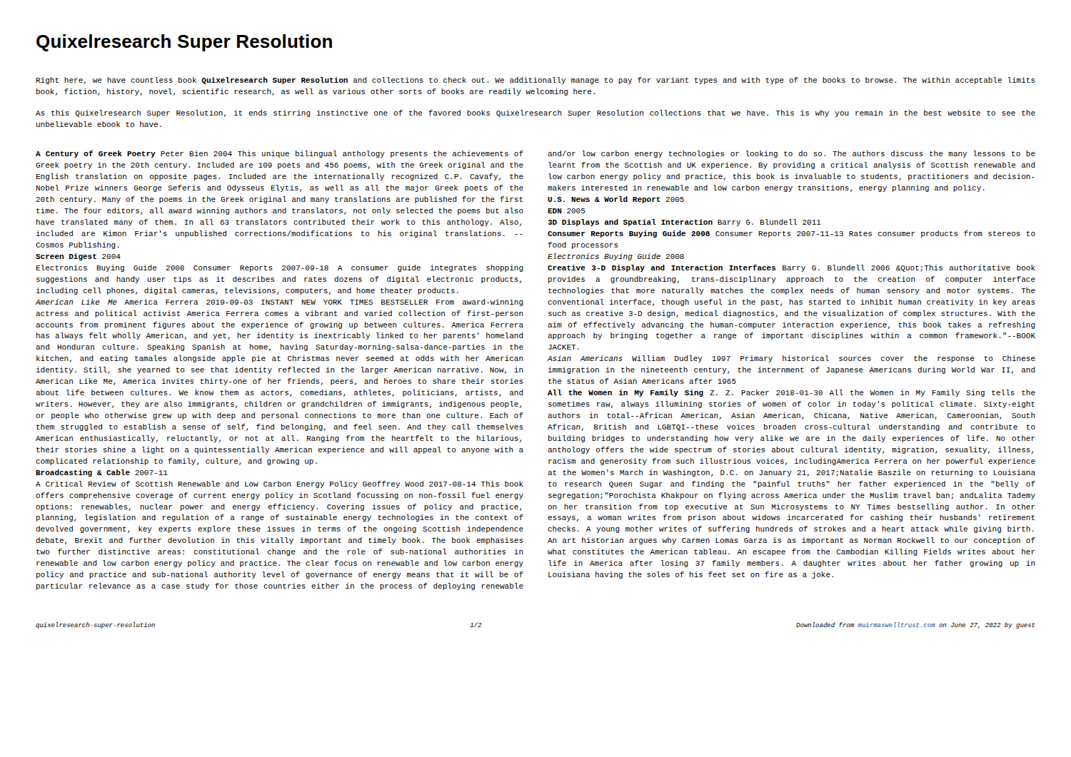Quixelresearch Super Resolution
Right here, we have countless book Quixelresearch Super Resolution and collections to check out. We additionally manage to pay for variant types and with type of the books to browse. The within acceptable limits book, fiction, history, novel, scientific research, as well as various other sorts of books are readily welcoming here.
As this Quixelresearch Super Resolution, it ends stirring instinctive one of the favored books Quixelresearch Super Resolution collections that we have. This is why you remain in the best website to see the unbelievable ebook to have.
A Century of Greek Poetry Peter Bien 2004 This unique bilingual anthology presents the achievements of Greek poetry in the 20th century. Included are 109 poets and 456 poems, with the Greek original and the English translation on opposite pages. Included are the internationally recognized C.P. Cavafy, the Nobel Prize winners George Seferis and Odysseus Elytis, as well as all the major Greek poets of the 20th century. Many of the poems in the Greek original and many translations are published for the first time. The four editors, all award winning authors and translators, not only selected the poems but also have translated many of them. In all 63 translators contributed their work to this anthology. Also, included are Kimon Friar's unpublished corrections/modifications to his original translations. -- Cosmos Publishing.
Screen Digest 2004
Electronics Buying Guide 2008 Consumer Reports 2007-09-18 A consumer guide integrates shopping suggestions and handy user tips as it describes and rates dozens of digital electronic products, including cell phones, digital cameras, televisions, computers, and home theater products.
American Like Me America Ferrera 2019-09-03 INSTANT NEW YORK TIMES BESTSELLER From award-winning actress and political activist America Ferrera comes a vibrant and varied collection of first-person accounts from prominent figures about the experience of growing up between cultures. America Ferrera has always felt wholly American, and yet, her identity is inextricably linked to her parents' homeland and Honduran culture. Speaking Spanish at home, having Saturday-morning-salsa-dance-parties in the kitchen, and eating tamales alongside apple pie at Christmas never seemed at odds with her American identity. Still, she yearned to see that identity reflected in the larger American narrative. Now, in American Like Me, America invites thirty-one of her friends, peers, and heroes to share their stories about life between cultures. We know them as actors, comedians, athletes, politicians, artists, and writers. However, they are also immigrants, children or grandchildren of immigrants, indigenous people, or people who otherwise grew up with deep and personal connections to more than one culture. Each of them struggled to establish a sense of self, find belonging, and feel seen. And they call themselves American enthusiastically, reluctantly, or not at all. Ranging from the heartfelt to the hilarious, their stories shine a light on a quintessentially American experience and will appeal to anyone with a complicated relationship to family, culture, and growing up.
Broadcasting & Cable 2007-11
A Critical Review of Scottish Renewable and Low Carbon Energy Policy Geoffrey Wood 2017-08-14 This book offers comprehensive coverage of current energy policy in Scotland focussing on non-fossil fuel energy options: renewables, nuclear power and energy efficiency. Covering issues of policy and practice, planning, legislation and regulation of a range of sustainable energy technologies in the context of devolved government, key experts explore these issues in terms of the ongoing Scottish independence debate, Brexit and further devolution in this vitally important and timely book. The book emphasises two further distinctive areas: constitutional change and the role of sub-national authorities in renewable and low carbon energy policy and practice. The clear focus on renewable and low carbon energy policy and practice and sub-national authority level of governance of energy means that it will be of particular relevance as a case study for those countries either in the process of deploying renewable and/or low carbon energy technologies or looking to do so. The authors discuss the many lessons to be learnt from the Scottish and UK experience. By providing a critical analysis of Scottish renewable and low carbon energy policy and practice, this book is invaluable to students, practitioners and decision-makers interested in renewable and low carbon energy transitions, energy planning and policy.
U.S. News & World Report 2005
EDN 2005
3D Displays and Spatial Interaction Barry G. Blundell 2011
Consumer Reports Buying Guide 2008 Consumer Reports 2007-11-13 Rates consumer products from stereos to food processors
Electronics Buying Guide 2008
Creative 3-D Display and Interaction Interfaces Barry G. Blundell 2006 &Quot;This authoritative book provides a groundbreaking, trans-disciplinary approach to the creation of computer interface technologies that more naturally matches the complex needs of human sensory and motor systems. The conventional interface, though useful in the past, has started to inhibit human creativity in key areas such as creative 3-D design, medical diagnostics, and the visualization of complex structures. With the aim of effectively advancing the human-computer interaction experience, this book takes a refreshing approach by bringing together a range of important disciplines within a common framework."--BOOK JACKET.
Asian Americans William Dudley 1997 Primary historical sources cover the response to Chinese immigration in the nineteenth century, the internment of Japanese Americans during World War II, and the status of Asian Americans after 1965
All the Women in My Family Sing Z. Z. Packer 2018-01-30 All the Women in My Family Sing tells the sometimes raw, always illumining stories of women of color in today's political climate. Sixty-eight authors in total--African American, Asian American, Chicana, Native American, Cameroonian, South African, British and LGBTQI--these voices broaden cross-cultural understanding and contribute to building bridges to understanding how very alike we are in the daily experiences of life. No other anthology offers the wide spectrum of stories about cultural identity, migration, sexuality, illness, racism and generosity from such illustrious voices, includingAmerica Ferrera on her powerful experience at the Women's March in Washington, D.C. on January 21, 2017;Natalie Baszile on returning to Louisiana to research Queen Sugar and finding the "painful truths" her father experienced in the "belly of segregation;"Porochista Khakpour on flying across America under the Muslim travel ban; andLalita Tademy on her transition from top executive at Sun Microsystems to NY Times bestselling author. In other essays, a woman writes from prison about widows incarcerated for cashing their husbands' retirement checks. A young mother writes of suffering hundreds of strokes and a heart attack while giving birth. An art historian argues why Carmen Lomas Garza is as important as Norman Rockwell to our conception of what constitutes the American tableau. An escapee from the Cambodian Killing Fields writes about her life in America after losing 37 family members. A daughter writes about her father growing up in Louisiana having the soles of his feet set on fire as a joke.
quixelresearch-super-resolution 1/2 Downloaded from muirmaxwelltrust.com on June 27, 2022 by guest